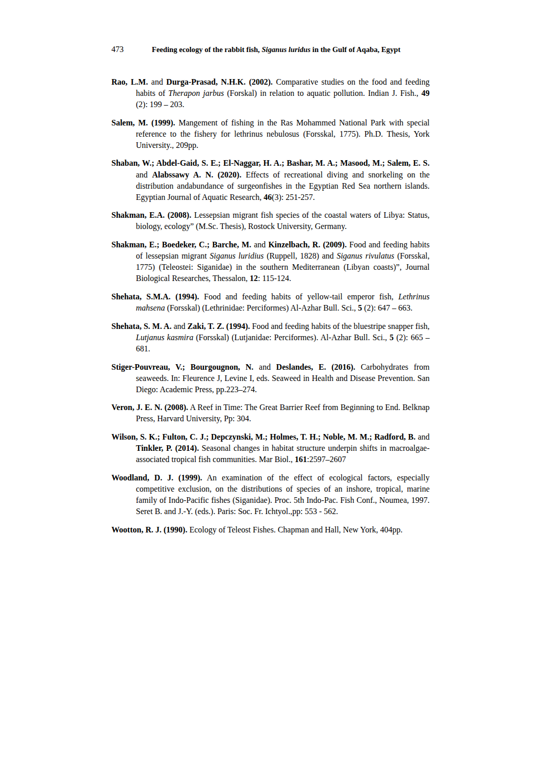473
Feeding ecology of the rabbit fish, Siganus luridus in the Gulf of Aqaba, Egypt
Rao, L.M. and Durga-Prasad, N.H.K. (2002). Comparative studies on the food and feeding habits of Therapon jarbus (Forskal) in relation to aquatic pollution. Indian J. Fish., 49 (2): 199 – 203.
Salem, M. (1999). Mangement of fishing in the Ras Mohammed National Park with special reference to the fishery for lethrinus nebulosus (Forsskal, 1775). Ph.D. Thesis, York University., 209pp.
Shaban, W.; Abdel-Gaid, S. E.; El-Naggar, H. A.; Bashar, M. A.; Masood, M.; Salem, E. S. and Alabssawy A. N. (2020). Effects of recreational diving and snorkeling on the distribution andabundance of surgeonfishes in the Egyptian Red Sea northern islands. Egyptian Journal of Aquatic Research, 46(3): 251-257.
Shakman, E.A. (2008). Lessepsian migrant fish species of the coastal waters of Libya: Status, biology, ecology” (M.Sc. Thesis), Rostock University, Germany.
Shakman, E.; Boedeker, C.; Barche, M. and Kinzelbach, R. (2009). Food and feeding habits of lessepsian migrant Siganus luridius (Ruppell, 1828) and Siganus rivulatus (Forsskal, 1775) (Teleostei: Siganidae) in the southern Mediterranean (Libyan coasts)”, Journal Biological Researches, Thessalon, 12: 115-124.
Shehata, S.M.A. (1994). Food and feeding habits of yellow-tail emperor fish, Lethrinus mahsena (Forsskal) (Lethrinidae: Perciformes) Al-Azhar Bull. Sci., 5 (2): 647 – 663.
Shehata, S. M. A. and Zaki, T. Z. (1994). Food and feeding habits of the bluestripe snapper fish, Lutjanus kasmira (Forsskal) (Lutjanidae: Perciformes). Al-Azhar Bull. Sci., 5 (2): 665 – 681.
Stiger-Pouvreau, V.; Bourgougnon, N. and Deslandes, E. (2016). Carbohydrates from seaweeds. In: Fleurence J, Levine I, eds. Seaweed in Health and Disease Prevention. San Diego: Academic Press, pp.223–274.
Veron, J. E. N. (2008). A Reef in Time: The Great Barrier Reef from Beginning to End. Belknap Press, Harvard University, Pp: 304.
Wilson, S. K.; Fulton, C. J.; Depczynski, M.; Holmes, T. H.; Noble, M. M.; Radford, B. and Tinkler, P. (2014). Seasonal changes in habitat structure underpin shifts in macroalgae-associated tropical fish communities. Mar Biol., 161:2597–2607
Woodland, D. J. (1999). An examination of the effect of ecological factors, especially competitive exclusion, on the distributions of species of an inshore, tropical, marine family of Indo-Pacific fishes (Siganidae). Proc. 5th Indo-Pac. Fish Conf., Noumea, 1997. Seret B. and J.-Y. (eds.). Paris: Soc. Fr. Ichtyol.,pp: 553 - 562.
Wootton, R. J. (1990). Ecology of Teleost Fishes. Chapman and Hall, New York, 404pp.